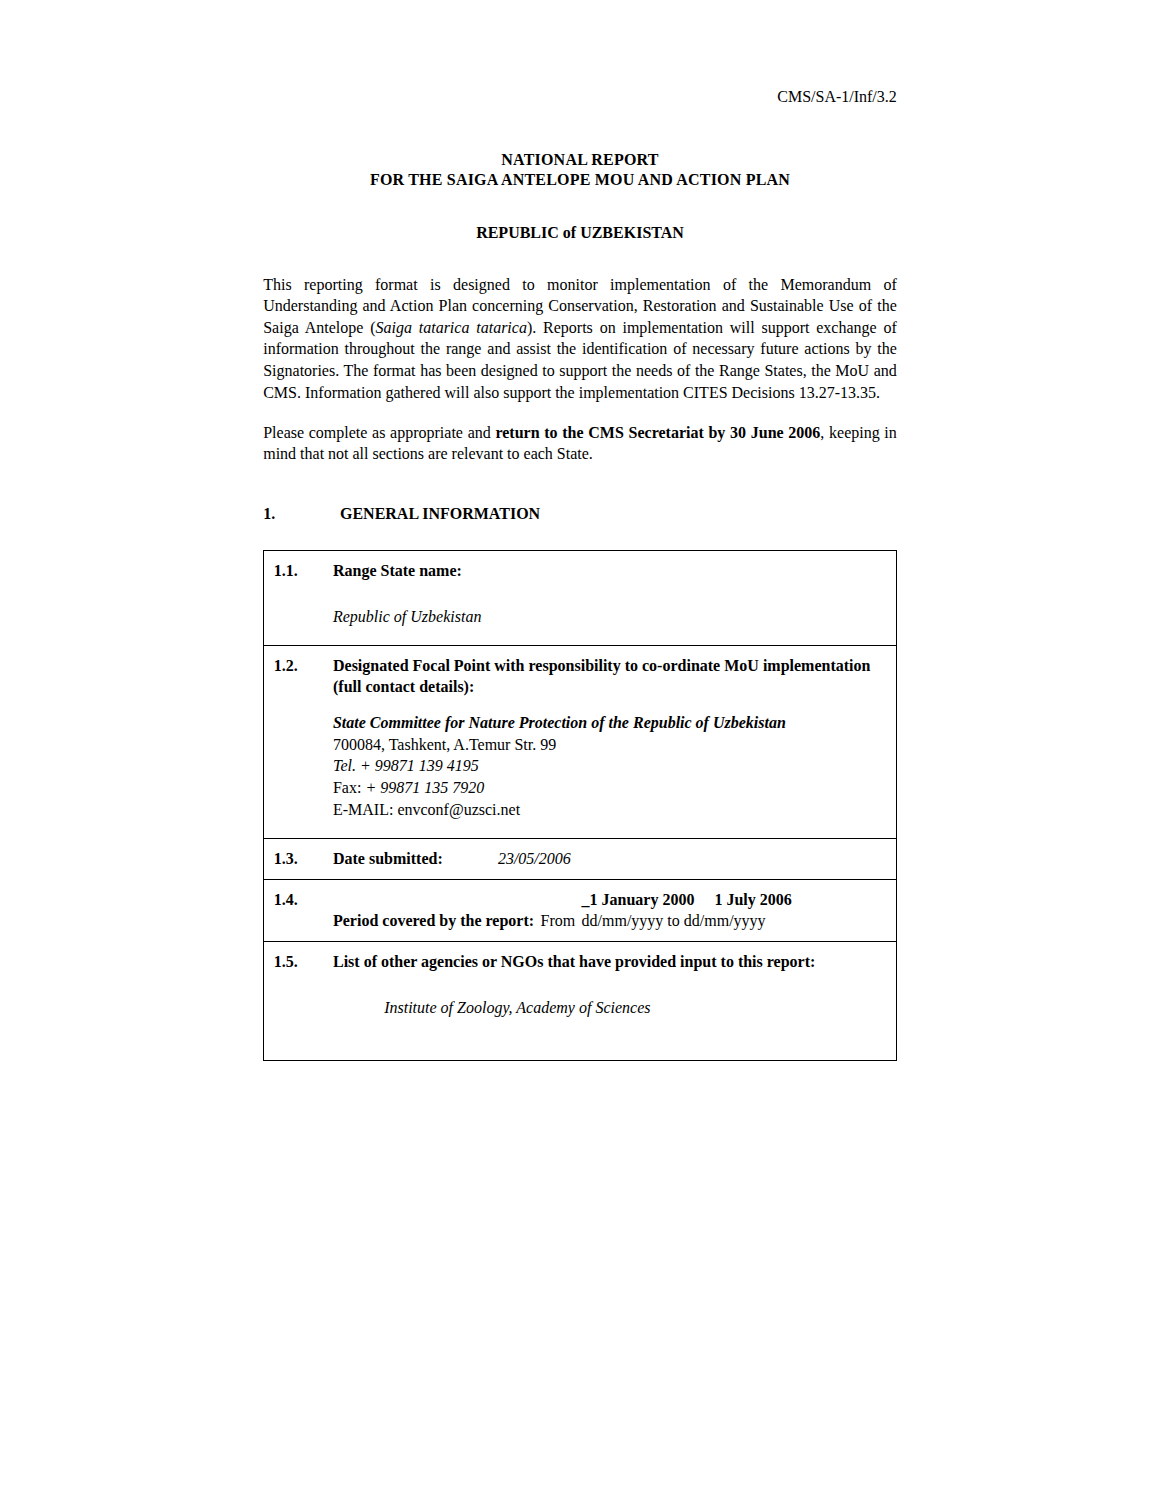CMS/SA-1/Inf/3.2
National Report
for the Saiga Antelope MoU and Action Plan
REPUBLIC of Uzbekistan
This reporting format is designed to monitor implementation of the Memorandum of Understanding and Action Plan concerning Conservation, Restoration and Sustainable Use of the Saiga Antelope (Saiga tatarica tatarica). Reports on implementation will support exchange of information throughout the range and assist the identification of necessary future actions by the Signatories. The format has been designed to support the needs of the Range States, the MoU and CMS. Information gathered will also support the implementation CITES Decisions 13.27-13.35.
Please complete as appropriate and return to the CMS Secretariat by 30 June 2006, keeping in mind that not all sections are relevant to each State.
1. GENERAL INFORMATION
| 1.1. Range State name: Republic of Uzbekistan |
| 1.2. Designated Focal Point with responsibility to co-ordinate MoU implementation (full contact details): State Committee for Nature Protection of the Republic of Uzbekistan 700084, Tashkent, A.Temur Str. 99 Tel. + 99871 139 4195 Fax: + 99871 135 7920 E-MAIL: envconf@uzsci.net |
| 1.3. Date submitted: 23/05/2006 |
| 1.4. Period covered by the report: From _1 January 2000 1 July 2006 dd/mm/yyyy to dd/mm/yyyy |
| 1.5. List of other agencies or NGOs that have provided input to this report: Institute of Zoology, Academy of Sciences |